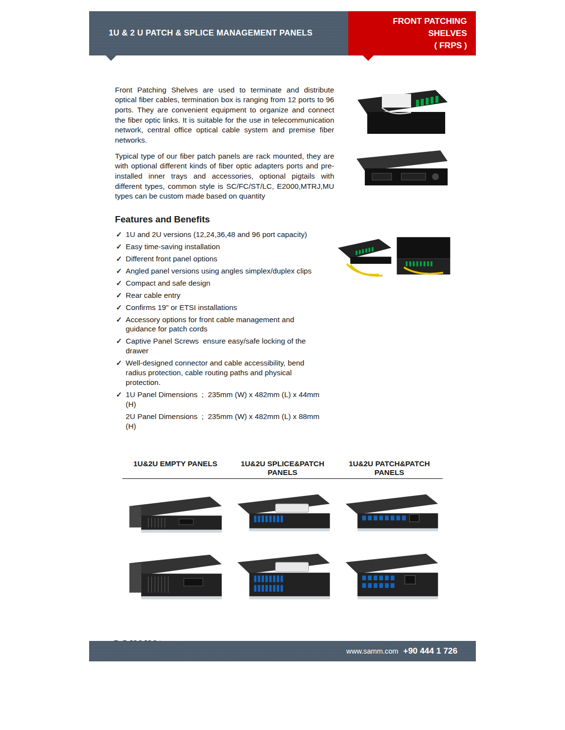1U & 2 U PATCH & SPLICE MANAGEMENT PANELS
FRONT PATCHING SHELVES
( FRPS )
Front Patching Shelves are used to terminate and distribute optical fiber cables, termination box is ranging from 12 ports to 96 ports. They are convenient equipment to organize and connect the fiber optic links. It is suitable for the use in telecommunication network, central office optical cable system and premise fiber networks.
Typical type of our fiber patch panels are rack mounted, they are with optional different kinds of fiber optic adapters ports and pre-installed inner trays and accessories, optional pigtails with different types, common style is SC/FC/ST/LC, E2000,MTRJ,MU types can be custom made based on quantity
Features and Benefits
1U and 2U versions (12,24,36,48 and 96 port capacity)
Easy time-saving installation
Different front panel options
Angled panel versions using angles simplex/duplex clips
Compact and safe design
Rear cable entry
Confirms 19" or ETSI installations
Accessory options for front cable management and guidance for patch cords
Captive Panel Screws ensure easy/safe locking of the drawer
Well-designed connector and cable accessibility, bend radius protection, cable routing paths and physical protection.
1U Panel Dimensions ; 235mm (W) x 482mm (L) x 44mm (H)
2U Panel Dimensions ; 235mm (W) x 482mm (L) x 88mm (H)
1U&2U EMPTY PANELS
1U&2U SPLICE&PATCH PANELS
1U&2U PATCH&PATCH PANELS
samm teknoloji
www.samm.com +90 444 1 726